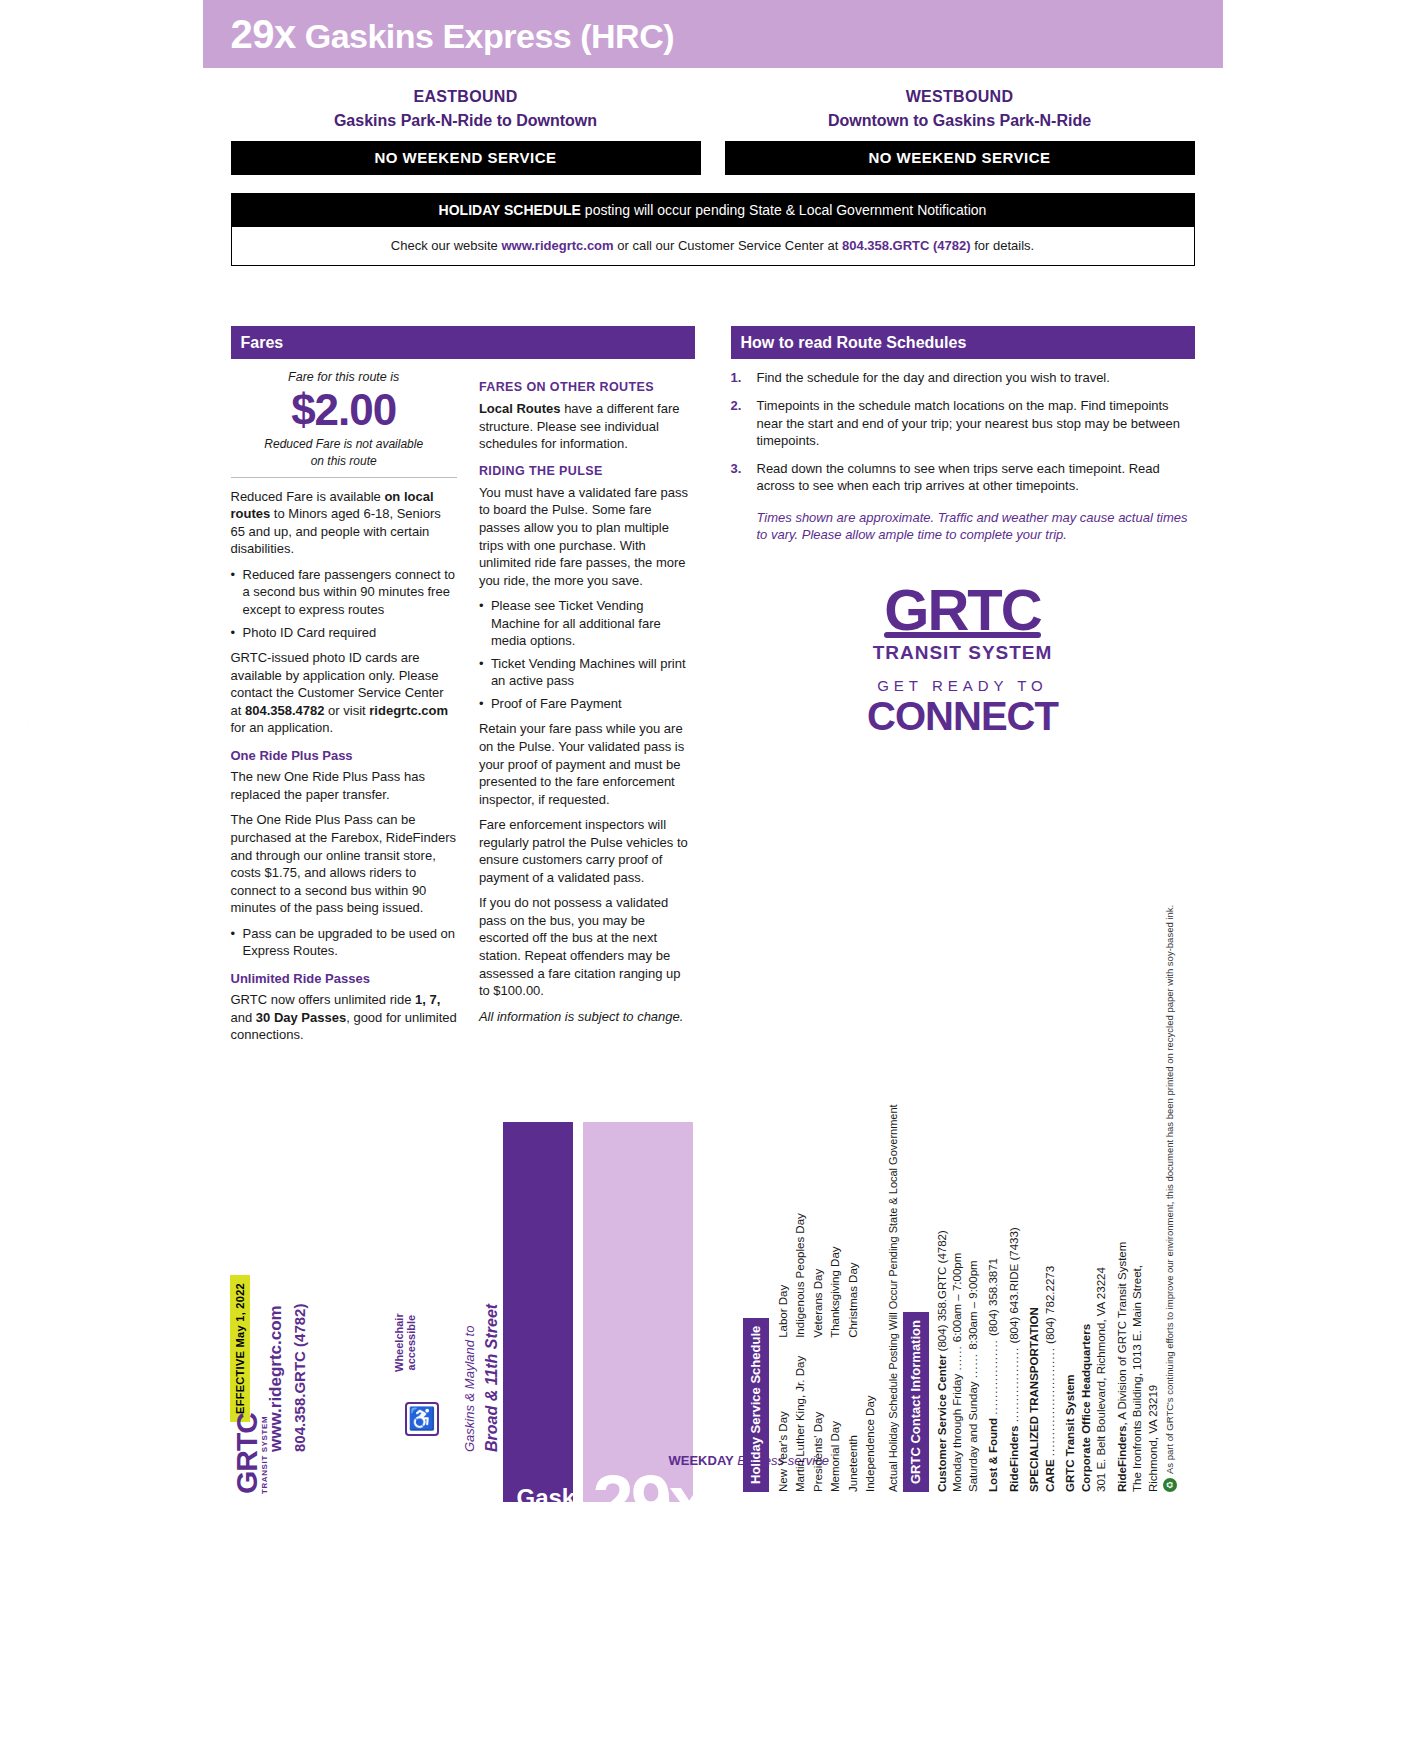29x Gaskins Express (HRC)
EASTBOUND
Gaskins Park-N-Ride to Downtown
NO WEEKEND SERVICE
WESTBOUND
Downtown to Gaskins Park-N-Ride
NO WEEKEND SERVICE
HOLIDAY SCHEDULE posting will occur pending State & Local Government Notification
Check our website www.ridegrtc.com or call our Customer Service Center at 804.358.GRTC (4782) for details.
Fares
Fare for this route is
$2.00
Reduced Fare is not available
on this route
Reduced Fare is available on local routes to Minors aged 6-18, Seniors 65 and up, and people with certain disabilities.
Reduced fare passengers connect to a second bus within 90 minutes free except to express routes
Photo ID Card required
GRTC-issued photo ID cards are available by application only. Please contact the Customer Service Center at 804.358.4782 or visit ridegrtc.com for an application.
One Ride Plus Pass
The new One Ride Plus Pass has replaced the paper transfer.
The One Ride Plus Pass can be purchased at the Farebox, RideFinders and through our online transit store, costs $1.75, and allows riders to connect to a second bus within 90 minutes of the pass being issued.
Pass can be upgraded to be used on Express Routes.
Unlimited Ride Passes
GRTC now offers unlimited ride 1, 7, and 30 Day Passes, good for unlimited connections.
FARES ON OTHER ROUTES
Local Routes have a different fare structure. Please see individual schedules for information.
RIDING THE PULSE
You must have a validated fare pass to board the Pulse. Some fare passes allow you to plan multiple trips with one purchase. With unlimited ride fare passes, the more you ride, the more you save.
Please see Ticket Vending Machine for all additional fare media options.
Ticket Vending Machines will print an active pass
Proof of Fare Payment
Retain your fare pass while you are on the Pulse. Your validated pass is your proof of payment and must be presented to the fare enforcement inspector, if requested.
Fare enforcement inspectors will regularly patrol the Pulse vehicles to ensure customers carry proof of payment of a validated pass.
If you do not possess a validated pass on the bus, you may be escorted off the bus at the next station. Repeat offenders may be assessed a fare citation ranging up to $100.00.
All information is subject to change.
How to read Route Schedules
Find the schedule for the day and direction you wish to travel.
Timepoints in the schedule match locations on the map. Find timepoints near the start and end of your trip; your nearest bus stop may be between timepoints.
Read down the columns to see when trips serve each timepoint. Read across to see when each trip arrives at other timepoints.
Times shown are approximate. Traffic and weather may cause actual times to vary. Please allow ample time to complete your trip.
GRTC
TRANSIT SYSTEM
GET READY TO
CONNECT
EFFECTIVE May 1, 2022
www.ridegrtc.com
804.358.GRTC (4782)
GRTC
TRANSIT SYSTEM
Wheelchair
accessible
Gaskins & Mayland to
Broad & 11th Street
Gaskins Express
29x
WEEKDAY Express service
Holiday Service Schedule
| New Year's Day | Labor Day |
| Martin Luther King, Jr. Day | Indigenous Peoples Day |
| Presidents' Day | Veterans Day |
| Memorial Day | Thanksgiving Day |
| Juneteenth | Christmas Day |
| Independence Day | |
Actual Holiday Schedule Posting Will Occur Pending State & Local Government Notification.
GRTC Contact Information
Customer Service Center (804) 358.GRTC (4782)
Monday through Friday ...... 6:00am – 7:00pm
Saturday and Sunday ...... 8:30am – 9:00pm
Lost & Found .................. (804) 358.3871
RideFinders .................. (804) 643.RIDE (7433)
SPECIALIZED TRANSPORTATION
CARE .......................... (804) 782.2273
GRTC Transit System
Corporate Office Headquarters
301 E. Belt Boulevard, Richmond, VA 23224
RideFinders, A Division of GRTC Transit System
The Ironfronts Building, 1013 E. Main Street,
Richmond, VA 23219
♻As part of GRTC's continuing efforts to improve our environment, this document has been printed on recycled paper with soy-based ink.